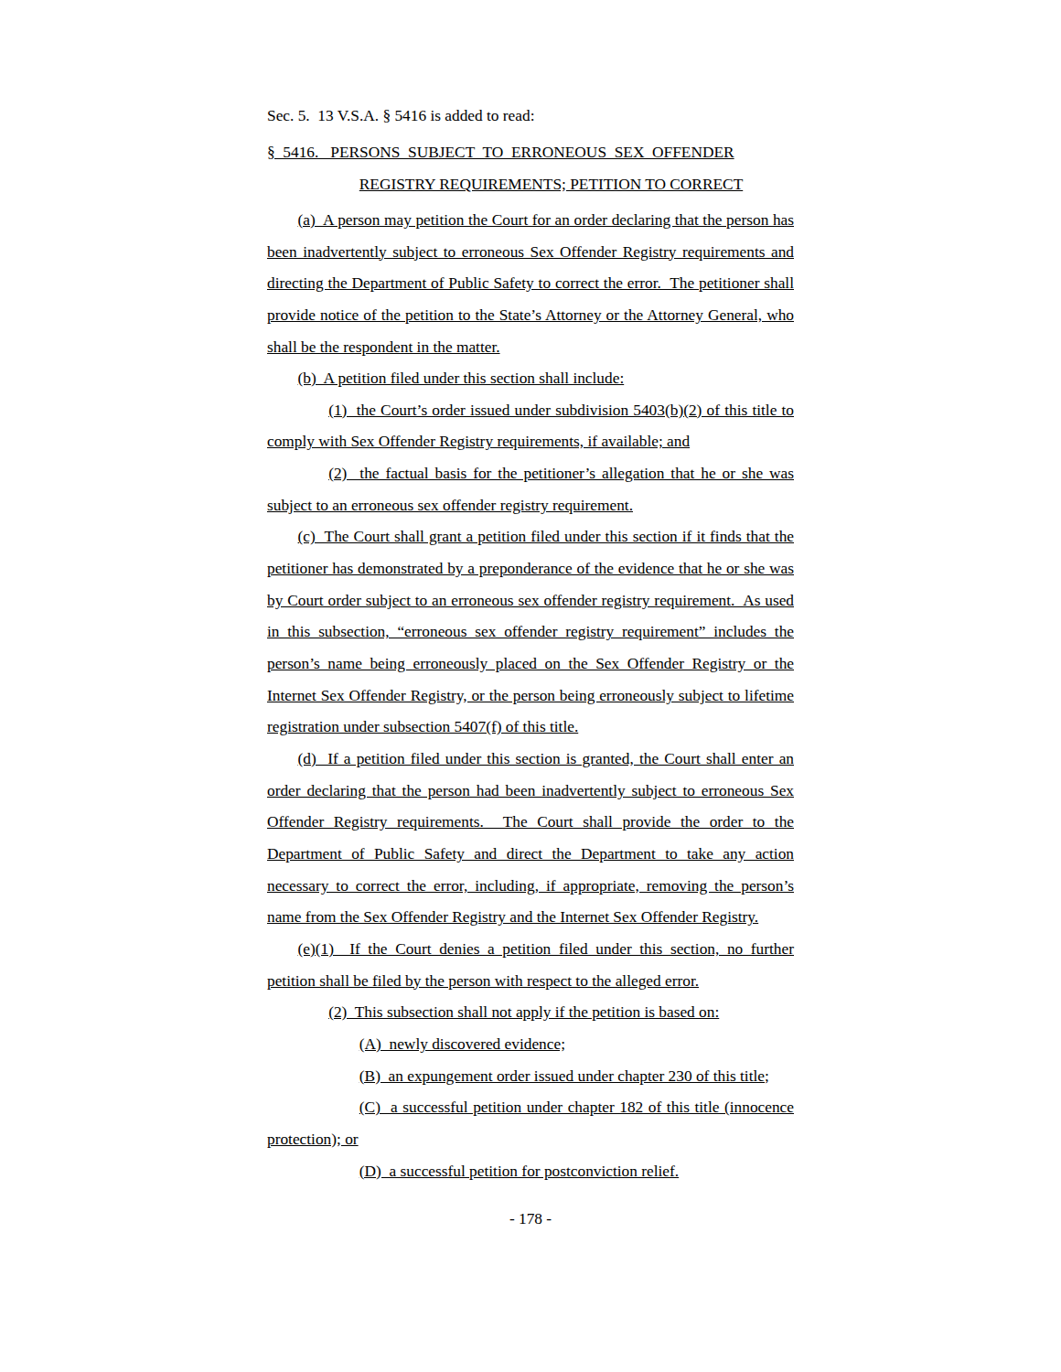Sec. 5. 13 V.S.A. § 5416 is added to read:
§ 5416. PERSONS SUBJECT TO ERRONEOUS SEX OFFENDER REGISTRY REQUIREMENTS; PETITION TO CORRECT
(a) A person may petition the Court for an order declaring that the person has been inadvertently subject to erroneous Sex Offender Registry requirements and directing the Department of Public Safety to correct the error. The petitioner shall provide notice of the petition to the State’s Attorney or the Attorney General, who shall be the respondent in the matter.
(b) A petition filed under this section shall include:
(1) the Court’s order issued under subdivision 5403(b)(2) of this title to comply with Sex Offender Registry requirements, if available; and
(2) the factual basis for the petitioner’s allegation that he or she was subject to an erroneous sex offender registry requirement.
(c) The Court shall grant a petition filed under this section if it finds that the petitioner has demonstrated by a preponderance of the evidence that he or she was by Court order subject to an erroneous sex offender registry requirement. As used in this subsection, “erroneous sex offender registry requirement” includes the person’s name being erroneously placed on the Sex Offender Registry or the Internet Sex Offender Registry, or the person being erroneously subject to lifetime registration under subsection 5407(f) of this title.
(d) If a petition filed under this section is granted, the Court shall enter an order declaring that the person had been inadvertently subject to erroneous Sex Offender Registry requirements. The Court shall provide the order to the Department of Public Safety and direct the Department to take any action necessary to correct the error, including, if appropriate, removing the person’s name from the Sex Offender Registry and the Internet Sex Offender Registry.
(e)(1) If the Court denies a petition filed under this section, no further petition shall be filed by the person with respect to the alleged error.
(2) This subsection shall not apply if the petition is based on:
(A) newly discovered evidence;
(B) an expungement order issued under chapter 230 of this title;
(C) a successful petition under chapter 182 of this title (innocence protection); or
(D) a successful petition for postconviction relief.
- 178 -